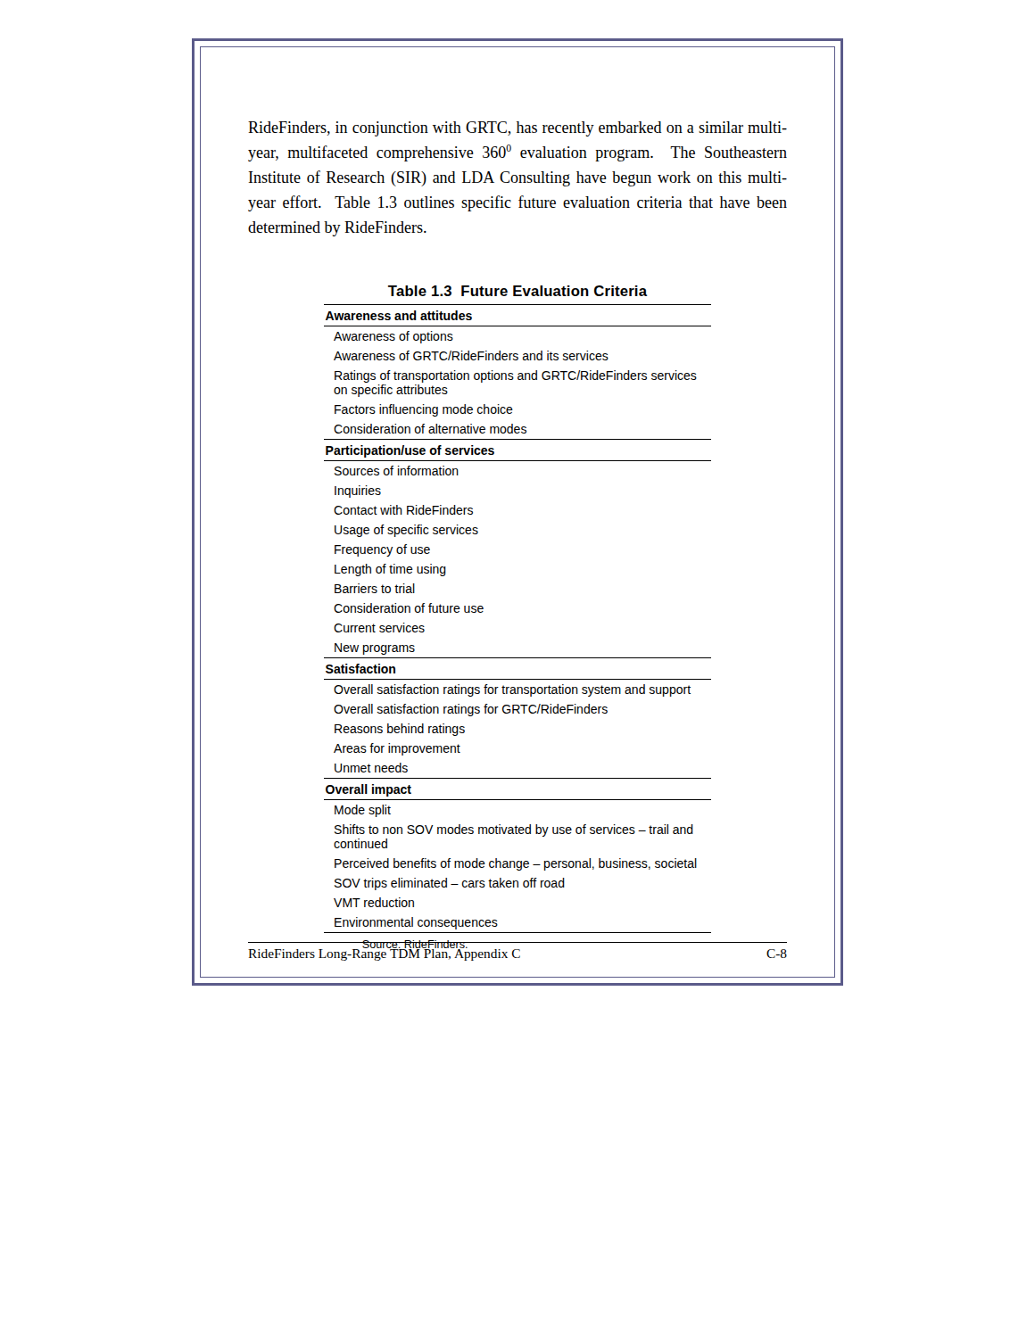RideFinders, in conjunction with GRTC, has recently embarked on a similar multi-year, multifaceted comprehensive 3600 evaluation program. The Southeastern Institute of Research (SIR) and LDA Consulting have begun work on this multi-year effort. Table 1.3 outlines specific future evaluation criteria that have been determined by RideFinders.
Table 1.3 Future Evaluation Criteria
| Awareness and attitudes |
| Awareness of options |
| Awareness of GRTC/RideFinders and its services |
| Ratings of transportation options and GRTC/RideFinders services on specific attributes |
| Factors influencing mode choice |
| Consideration of alternative modes |
| Participation/use of services |
| Sources of information |
| Inquiries |
| Contact with RideFinders |
| Usage of specific services |
| Frequency of use |
| Length of time using |
| Barriers to trial |
| Consideration of future use |
| Current services |
| New programs |
| Satisfaction |
| Overall satisfaction ratings for transportation system and support |
| Overall satisfaction ratings for GRTC/RideFinders |
| Reasons behind ratings |
| Areas for improvement |
| Unmet needs |
| Overall impact |
| Mode split |
| Shifts to non SOV modes motivated by use of services – trail and continued |
| Perceived benefits of mode change – personal, business, societal |
| SOV trips eliminated – cars taken off road |
| VMT reduction |
| Environmental consequences |
Source: RideFinders.
RideFinders Long-Range TDM Plan, Appendix C C-8